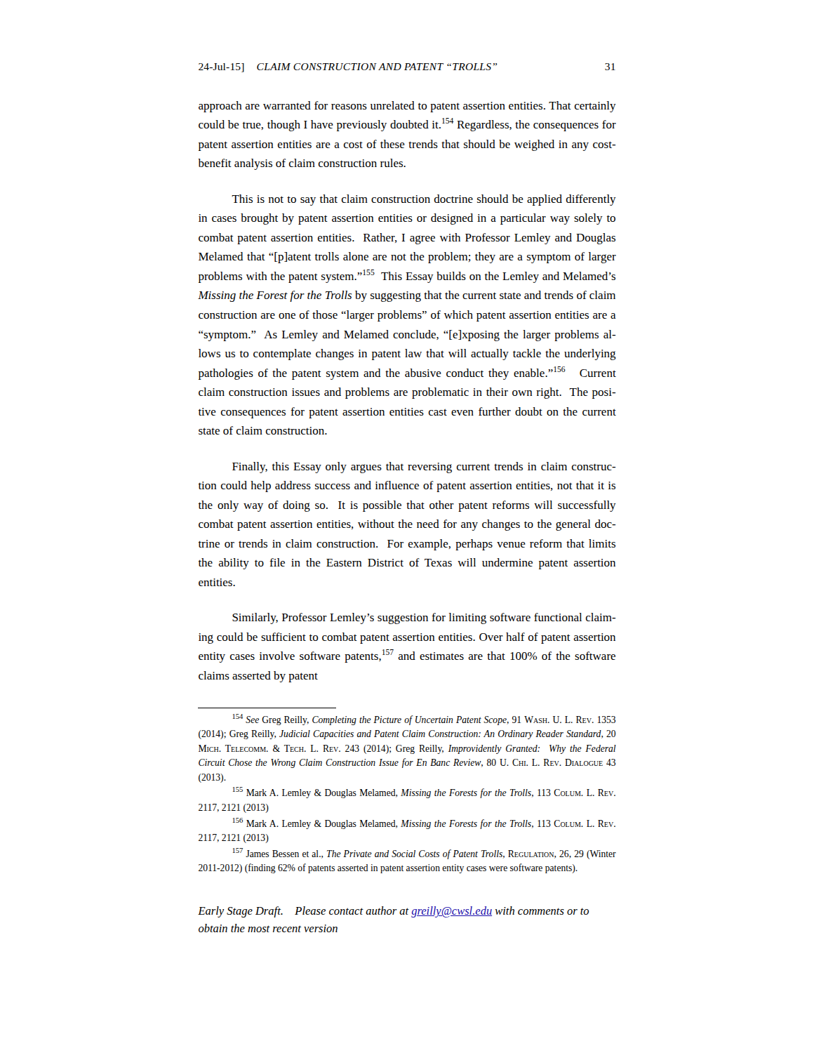24-Jul-15] CLAIM CONSTRUCTION AND PATENT “TROLLS” 31
approach are warranted for reasons unrelated to patent assertion entities. That certainly could be true, though I have previously doubted it.154 Regardless, the consequences for patent assertion entities are a cost of these trends that should be weighed in any cost-benefit analysis of claim construction rules.
This is not to say that claim construction doctrine should be applied differently in cases brought by patent assertion entities or designed in a particular way solely to combat patent assertion entities. Rather, I agree with Professor Lemley and Douglas Melamed that “[p]atent trolls alone are not the problem; they are a symptom of larger problems with the patent system.”155 This Essay builds on the Lemley and Melamed’s Missing the Forest for the Trolls by suggesting that the current state and trends of claim construction are one of those “larger problems” of which patent assertion entities are a “symptom.” As Lemley and Melamed conclude, “[e]xposing the larger problems allows us to contemplate changes in patent law that will actually tackle the underlying pathologies of the patent system and the abusive conduct they enable.”156 Current claim construction issues and problems are problematic in their own right. The positive consequences for patent assertion entities cast even further doubt on the current state of claim construction.
Finally, this Essay only argues that reversing current trends in claim construction could help address success and influence of patent assertion entities, not that it is the only way of doing so. It is possible that other patent reforms will successfully combat patent assertion entities, without the need for any changes to the general doctrine or trends in claim construction. For example, perhaps venue reform that limits the ability to file in the Eastern District of Texas will undermine patent assertion entities.
Similarly, Professor Lemley’s suggestion for limiting software functional claiming could be sufficient to combat patent assertion entities. Over half of patent assertion entity cases involve software patents,157 and estimates are that 100% of the software claims asserted by patent
154 See Greg Reilly, Completing the Picture of Uncertain Patent Scope, 91 Wash. U. L. Rev. 1353 (2014); Greg Reilly, Judicial Capacities and Patent Claim Construction: An Ordinary Reader Standard, 20 Mich. Telecomm. & Tech. L. Rev. 243 (2014); Greg Reilly, Improvidently Granted: Why the Federal Circuit Chose the Wrong Claim Construction Issue for En Banc Review, 80 U. Chi. L. Rev. Dialogue 43 (2013).
155 Mark A. Lemley & Douglas Melamed, Missing the Forests for the Trolls, 113 Colum. L. Rev. 2117, 2121 (2013)
156 Mark A. Lemley & Douglas Melamed, Missing the Forests for the Trolls, 113 Colum. L. Rev. 2117, 2121 (2013)
157 James Bessen et al., The Private and Social Costs of Patent Trolls, Regulation, 26, 29 (Winter 2011-2012) (finding 62% of patents asserted in patent assertion entity cases were software patents).
Early Stage Draft. Please contact author at greilly@cwsl.edu with comments or to obtain the most recent version